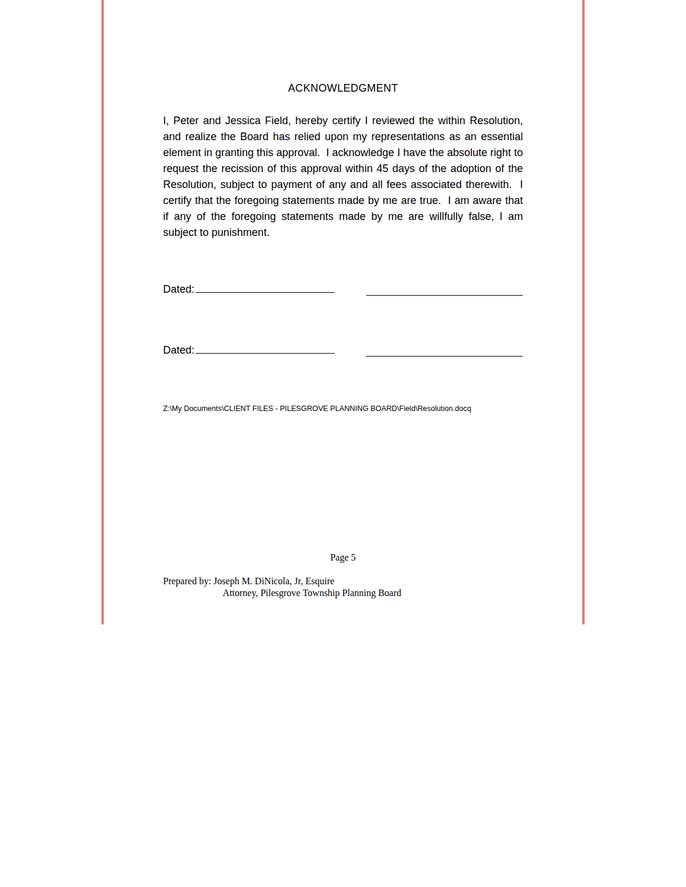ACKNOWLEDGMENT
I, Peter and Jessica Field, hereby certify I reviewed the within Resolution, and realize the Board has relied upon my representations as an essential element in granting this approval. I acknowledge I have the absolute right to request the recission of this approval within 45 days of the adoption of the Resolution, subject to payment of any and all fees associated therewith. I certify that the foregoing statements made by me are true. I am aware that if any of the foregoing statements made by me are willfully false, I am subject to punishment.
Dated:
Dated:
Z:\My Documents\CLIENT FILES - PILESGROVE PLANNING BOARD\Field\Resolution.docq
Page 5
Prepared by: Joseph M. DiNicola, Jr, Esquire Attorney, Pilesgrove Township Planning Board